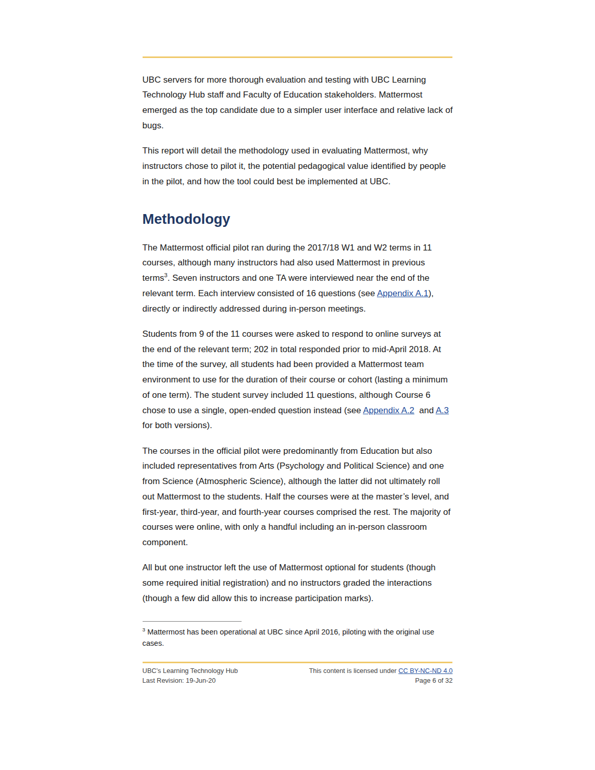UBC servers for more thorough evaluation and testing with UBC Learning Technology Hub staff and Faculty of Education stakeholders. Mattermost emerged as the top candidate due to a simpler user interface and relative lack of bugs.
This report will detail the methodology used in evaluating Mattermost, why instructors chose to pilot it, the potential pedagogical value identified by people in the pilot, and how the tool could best be implemented at UBC.
Methodology
The Mattermost official pilot ran during the 2017/18 W1 and W2 terms in 11 courses, although many instructors had also used Mattermost in previous terms3. Seven instructors and one TA were interviewed near the end of the relevant term. Each interview consisted of 16 questions (see Appendix A.1), directly or indirectly addressed during in-person meetings.
Students from 9 of the 11 courses were asked to respond to online surveys at the end of the relevant term; 202 in total responded prior to mid-April 2018. At the time of the survey, all students had been provided a Mattermost team environment to use for the duration of their course or cohort (lasting a minimum of one term). The student survey included 11 questions, although Course 6 chose to use a single, open-ended question instead (see Appendix A.2 and A.3 for both versions).
The courses in the official pilot were predominantly from Education but also included representatives from Arts (Psychology and Political Science) and one from Science (Atmospheric Science), although the latter did not ultimately roll out Mattermost to the students. Half the courses were at the master’s level, and first-year, third-year, and fourth-year courses comprised the rest. The majority of courses were online, with only a handful including an in-person classroom component.
All but one instructor left the use of Mattermost optional for students (though some required initial registration) and no instructors graded the interactions (though a few did allow this to increase participation marks).
3 Mattermost has been operational at UBC since April 2016, piloting with the original use cases.
UBC’s Learning Technology Hub
Last Revision: 19-Jun-20
This content is licensed under CC BY-NC-ND 4.0
Page 6 of 32